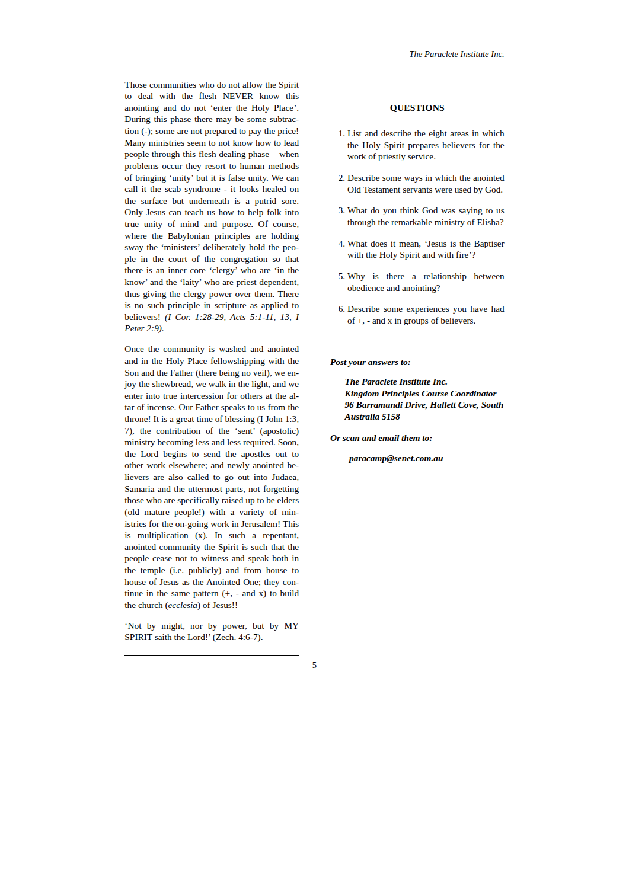The Paraclete Institute Inc.
Those communities who do not allow the Spirit to deal with the flesh NEVER know this anointing and do not ‘enter the Holy Place’. During this phase there may be some subtraction (-); some are not prepared to pay the price! Many ministries seem to not know how to lead people through this flesh dealing phase – when problems occur they resort to human methods of bringing ‘unity’ but it is false unity. We can call it the scab syndrome - it looks healed on the surface but underneath is a putrid sore. Only Jesus can teach us how to help folk into true unity of mind and purpose. Of course, where the Babylonian principles are holding sway the ‘ministers’ deliberately hold the people in the court of the congregation so that there is an inner core ‘clergy’ who are ‘in the know’ and the ‘laity’ who are priest dependent, thus giving the clergy power over them. There is no such principle in scripture as applied to believers! (I Cor. 1:28-29, Acts 5:1-11, 13, I Peter 2:9).
Once the community is washed and anointed and in the Holy Place fellowshipping with the Son and the Father (there being no veil), we enjoy the shewbread, we walk in the light, and we enter into true intercession for others at the altar of incense. Our Father speaks to us from the throne! It is a great time of blessing (I John 1:3, 7), the contribution of the ‘sent’ (apostolic) ministry becoming less and less required. Soon, the Lord begins to send the apostles out to other work elsewhere; and newly anointed believers are also called to go out into Judaea, Samaria and the uttermost parts, not forgetting those who are specifically raised up to be elders (old mature people!) with a variety of ministries for the on-going work in Jerusalem! This is multiplication (x). In such a repentant, anointed community the Spirit is such that the people cease not to witness and speak both in the temple (i.e. publicly) and from house to house of Jesus as the Anointed One; they continue in the same pattern (+, - and x) to build the church (ecclesia) of Jesus!!
‘Not by might, nor by power, but by MY SPIRIT saith the Lord!’ (Zech. 4:6-7).
QUESTIONS
List and describe the eight areas in which the Holy Spirit prepares believers for the work of priestly service.
Describe some ways in which the anointed Old Testament servants were used by God.
What do you think God was saying to us through the remarkable ministry of Elisha?
What does it mean, ‘Jesus is the Baptiser with the Holy Spirit and with fire’?
Why is there a relationship between obedience and anointing?
Describe some experiences you have had of +, - and x in groups of believers.
Post your answers to:
The Paraclete Institute Inc.
Kingdom Principles Course Coordinator
96 Barramundi Drive, Hallett Cove, South Australia 5158
Or scan and email them to:
paracamp@senet.com.au
5